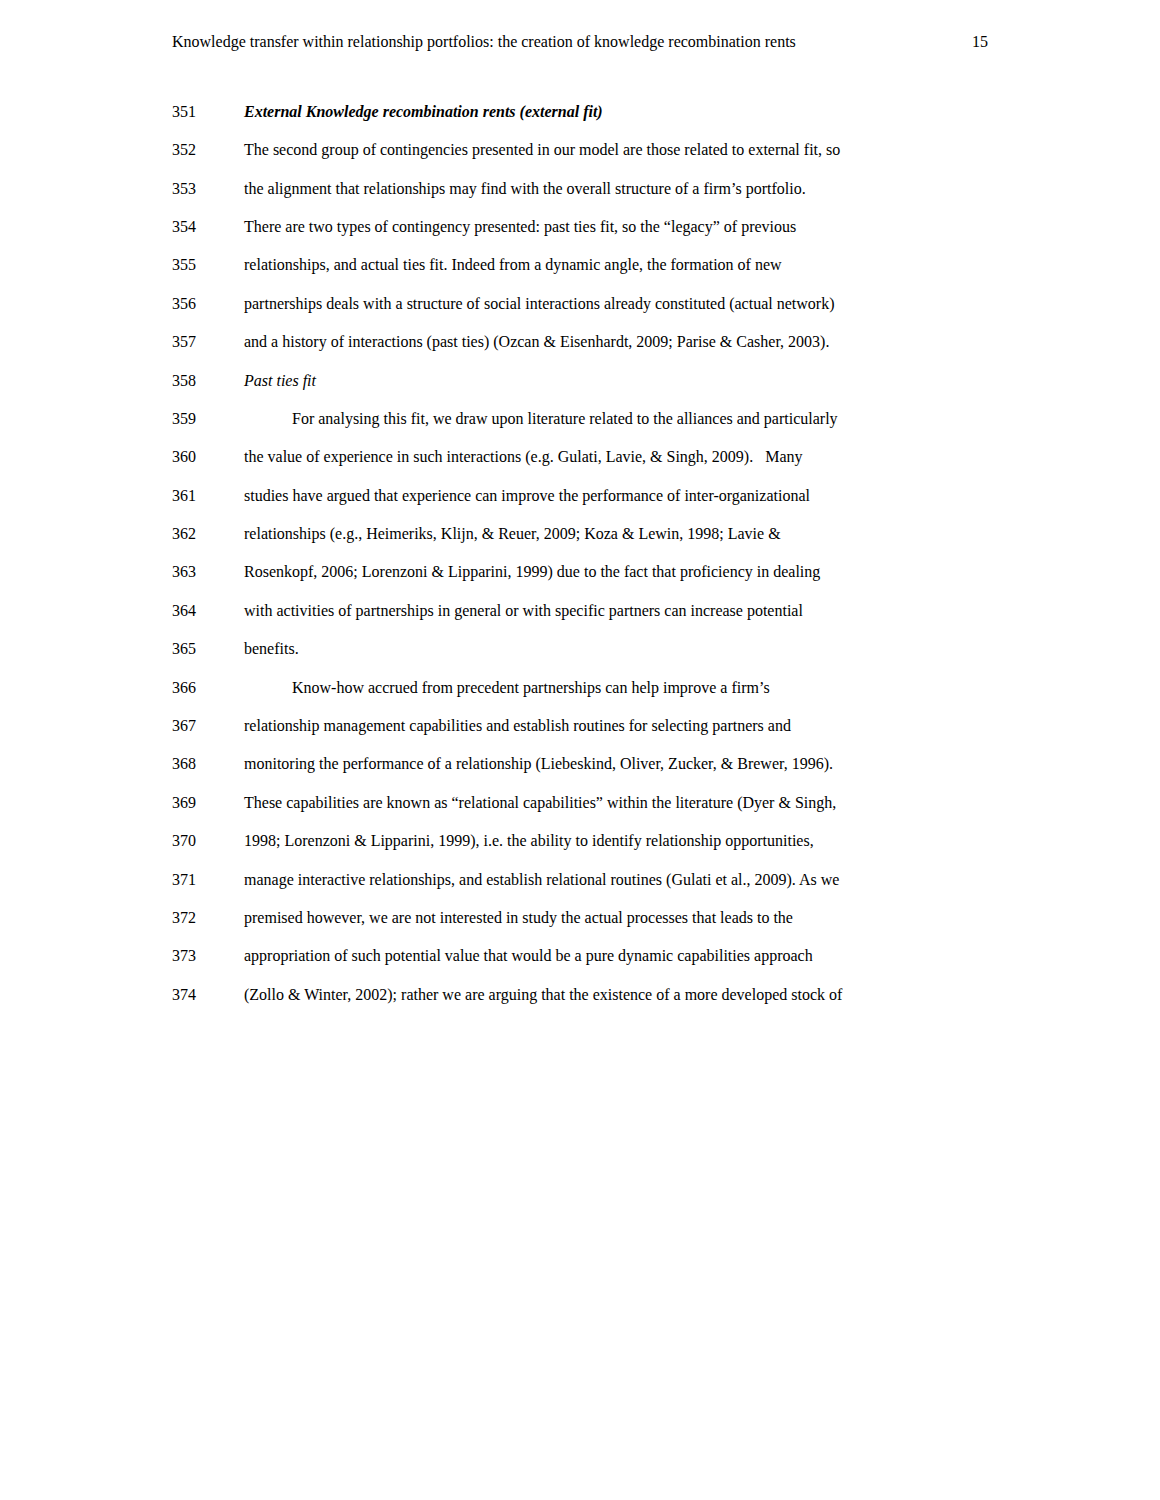Knowledge transfer within relationship portfolios: the creation of knowledge recombination rents
15
External Knowledge recombination rents (external fit)
The second group of contingencies presented in our model are those related to external fit, so
the alignment that relationships may find with the overall structure of a firm’s portfolio.
There are two types of contingency presented: past ties fit, so the “legacy” of previous
relationships, and actual ties fit. Indeed from a dynamic angle, the formation of new
partnerships deals with a structure of social interactions already constituted (actual network)
and a history of interactions (past ties) (Ozcan & Eisenhardt, 2009; Parise & Casher, 2003).
Past ties fit
For analysing this fit, we draw upon literature related to the alliances and particularly
the value of experience in such interactions (e.g. Gulati, Lavie, & Singh, 2009). Many
studies have argued that experience can improve the performance of inter-organizational
relationships (e.g., Heimeriks, Klijn, & Reuer, 2009; Koza & Lewin, 1998; Lavie &
Rosenkopf, 2006; Lorenzoni & Lipparini, 1999) due to the fact that proficiency in dealing
with activities of partnerships in general or with specific partners can increase potential
benefits.
Know-how accrued from precedent partnerships can help improve a firm’s
relationship management capabilities and establish routines for selecting partners and
monitoring the performance of a relationship (Liebeskind, Oliver, Zucker, & Brewer, 1996).
These capabilities are known as “relational capabilities” within the literature (Dyer & Singh,
1998; Lorenzoni & Lipparini, 1999), i.e. the ability to identify relationship opportunities,
manage interactive relationships, and establish relational routines (Gulati et al., 2009). As we
premised however, we are not interested in study the actual processes that leads to the
appropriation of such potential value that would be a pure dynamic capabilities approach
(Zollo & Winter, 2002); rather we are arguing that the existence of a more developed stock of